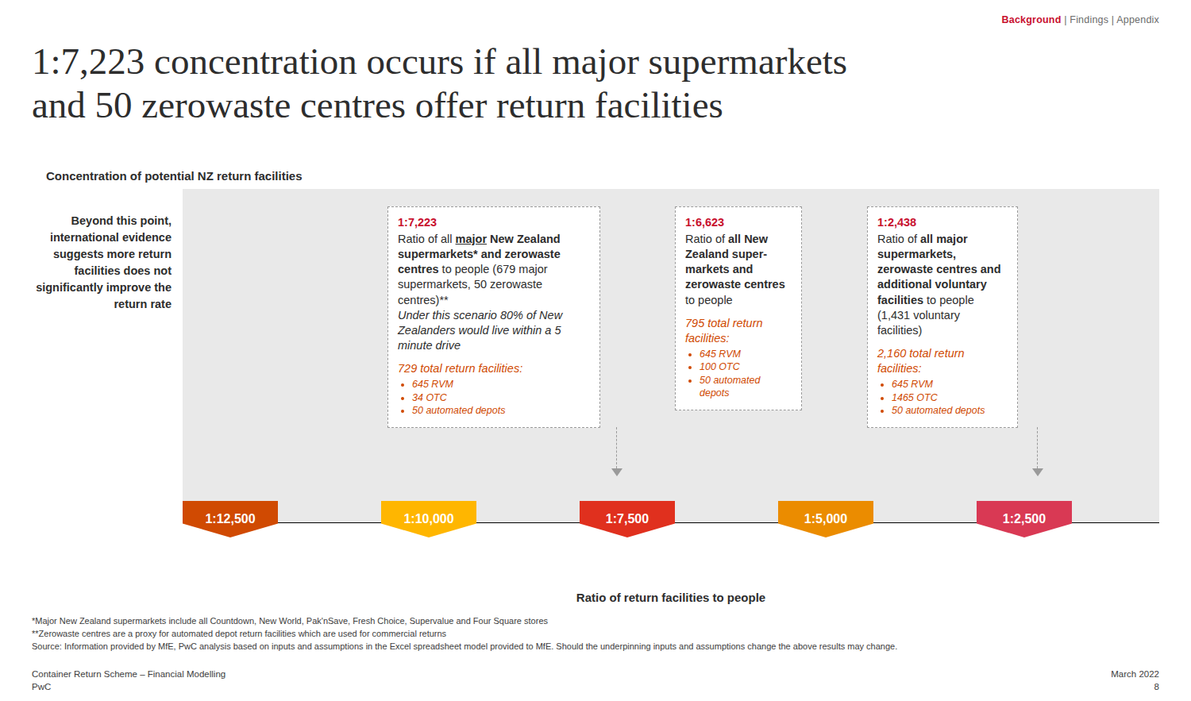Background | Findings | Appendix
1:7,223 concentration occurs if all major supermarkets
and 50 zerowaste centres offer return facilities
Concentration of potential NZ return facilities
Beyond this point, international evidence suggests more return facilities does not significantly improve the return rate
1:7,223 Ratio of all major New Zealand supermarkets* and zerowaste centres to people (679 major supermarkets, 50 zerowaste centres)**
Under this scenario 80% of New Zealanders would live within a 5 minute drive 729 total return facilities:
645 RVM
34 OTC
50 automated depots
1:6,623 Ratio of all New Zealand super-markets and zerowaste centres to people 795 total return facilities:
645 RVM
100 OTC
50 automated depots
1:2,438 Ratio of all major supermarkets, zerowaste centres and additional voluntary facilities to people (1,431 voluntary facilities) 2,160 total return facilities:
645 RVM
1465 OTC
50 automated depots
1:12,500
1:10,000
1:7,500
1:5,000
1:2,500
Ratio of return facilities to people
*Major New Zealand supermarkets include all Countdown, New World, Pak'nSave, Fresh Choice, Supervalue and Four Square stores
**Zerowaste centres are a proxy for automated depot return facilities which are used for commercial returns
Source: Information provided by MfE, PwC analysis based on inputs and assumptions in the Excel spreadsheet model provided to MfE. Should the underpinning inputs and assumptions change the above results may change.
Container Return Scheme – Financial Modelling
PwC
March 2022
8